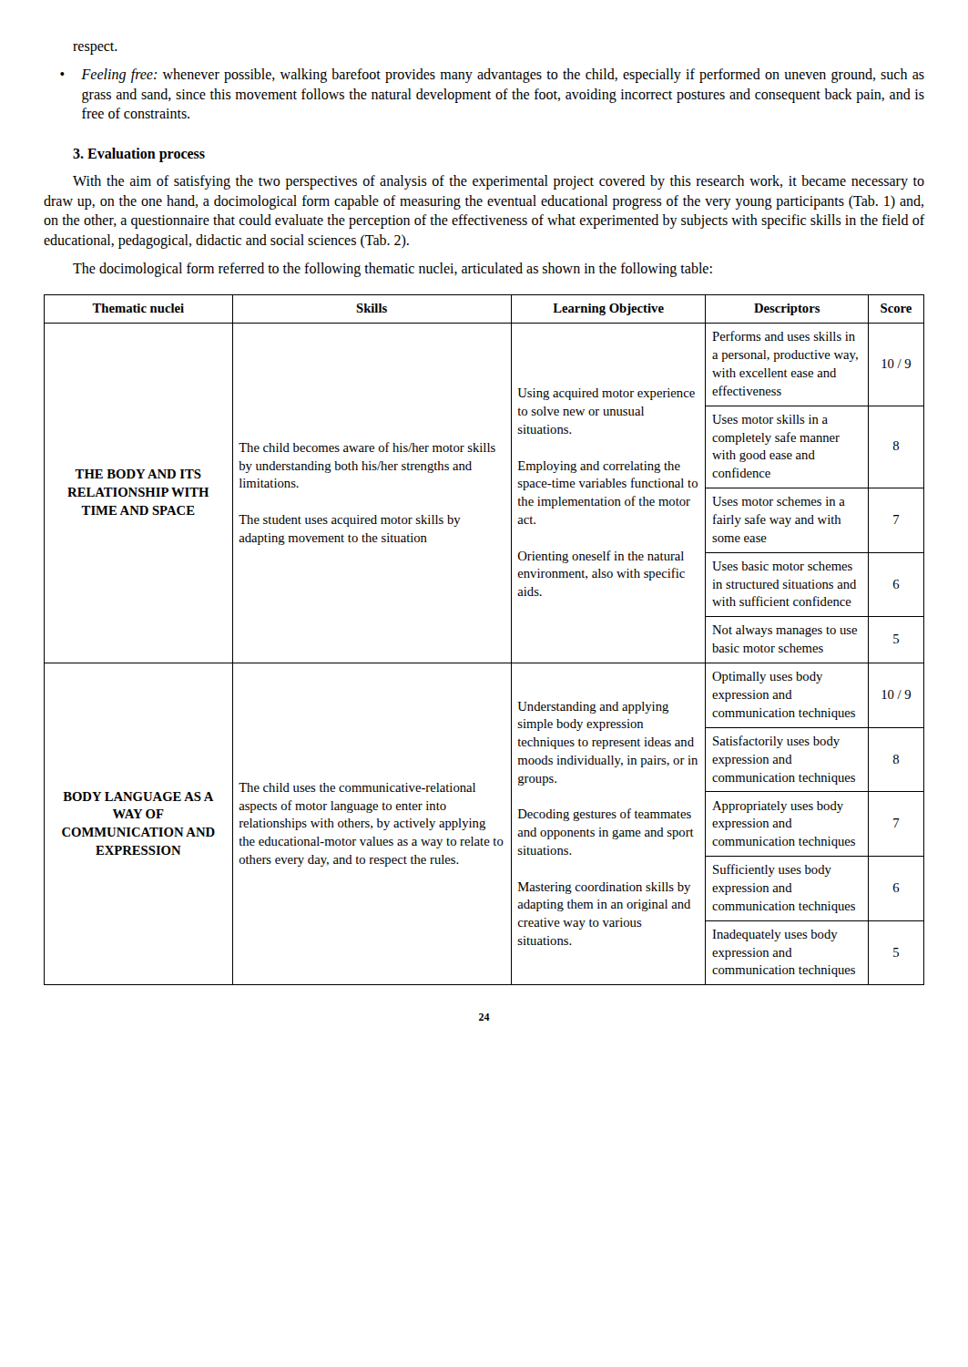respect.
Feeling free: whenever possible, walking barefoot provides many advantages to the child, especially if performed on uneven ground, such as grass and sand, since this movement follows the natural development of the foot, avoiding incorrect postures and consequent back pain, and is free of constraints.
3. Evaluation process
With the aim of satisfying the two perspectives of analysis of the experimental project covered by this research work, it became necessary to draw up, on the one hand, a docimological form capable of measuring the eventual educational progress of the very young participants (Tab. 1) and, on the other, a questionnaire that could evaluate the perception of the effectiveness of what experimented by subjects with specific skills in the field of educational, pedagogical, didactic and social sciences (Tab. 2).
The docimological form referred to the following thematic nuclei, articulated as shown in the following table:
| Thematic nuclei | Skills | Learning Objective | Descriptors | Score |
| --- | --- | --- | --- | --- |
| The body and its relationship with time and space | The child becomes aware of his/her motor skills by understanding both his/her strengths and limitations. The student uses acquired motor skills by adapting movement to the situation | Using acquired motor experience to solve new or unusual situations. Employing and correlating the space-time variables functional to the implementation of the motor act. Orienting oneself in the natural environment, also with specific aids. | Performs and uses skills in a personal, productive way, with excellent ease and effectiveness | 10 / 9 |
| Uses motor skills in a completely safe manner with good ease and confidence | 8 |
| Uses motor schemes in a fairly safe way and with some ease | 7 |
| Uses basic motor schemes in structured situations and with sufficient confidence | 6 |
| Not always manages to use basic motor schemes | 5 |
| Body language as a way of communication and expression | The child uses the communicative-relational aspects of motor language to enter into relationships with others, by actively applying the educational-motor values as a way to relate to others every day, and to respect the rules. | Understanding and applying simple body expression techniques to represent ideas and moods individually, in pairs, or in groups. Decoding gestures of teammates and opponents in game and sport situations. Mastering coordination skills by adapting them in an original and creative way to various situations. | Optimally uses body expression and communication techniques | 10 / 9 |
| Satisfactorily uses body expression and communication techniques | 8 |
| Appropriately uses body expression and communication techniques | 7 |
| Sufficiently uses body expression and communication techniques | 6 |
| Inadequately uses body expression and communication techniques | 5 |
24